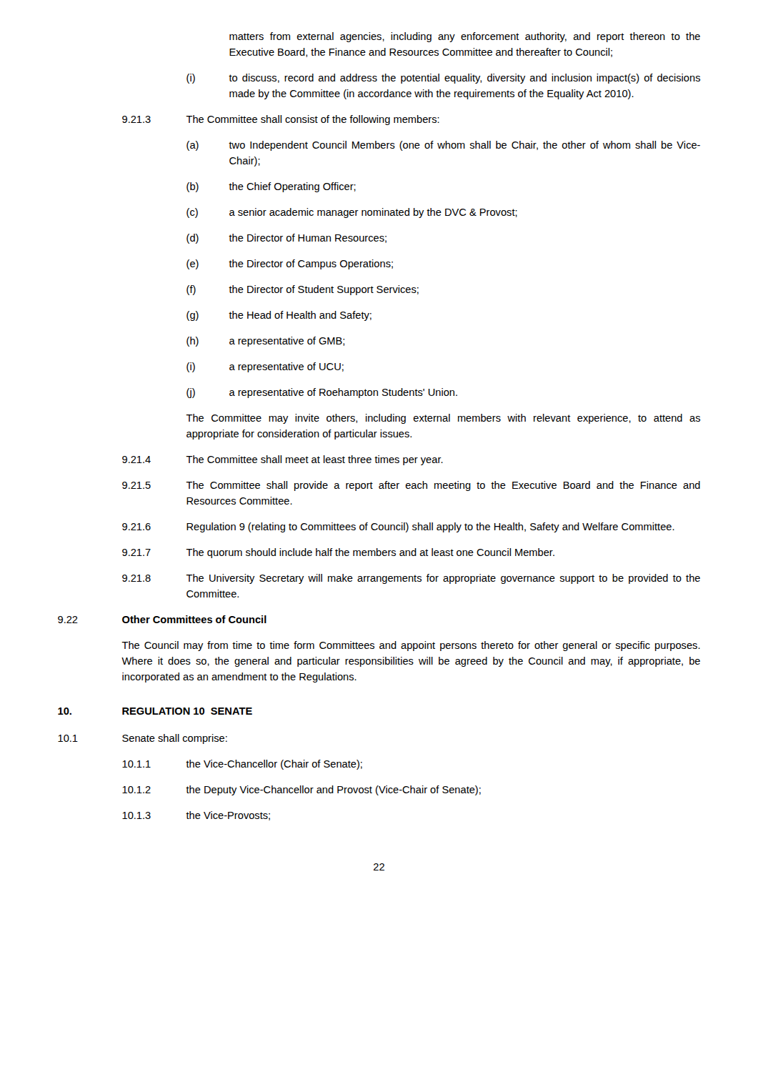matters from external agencies, including any enforcement authority, and report thereon to the Executive Board, the Finance and Resources Committee and thereafter to Council;
(i)
to discuss, record and address the potential equality, diversity and inclusion impact(s) of decisions made by the Committee (in accordance with the requirements of the Equality Act 2010).
9.21.3
The Committee shall consist of the following members:
(a)
two Independent Council Members (one of whom shall be Chair, the other of whom shall be Vice-Chair);
(b)
the Chief Operating Officer;
(c)
a senior academic manager nominated by the DVC & Provost;
(d)
the Director of Human Resources;
(e)
the Director of Campus Operations;
(f)
the Director of Student Support Services;
(g)
the Head of Health and Safety;
(h)
a representative of GMB;
(i)
a representative of UCU;
(j)
a representative of Roehampton Students' Union.
The Committee may invite others, including external members with relevant experience, to attend as appropriate for consideration of particular issues.
9.21.4
The Committee shall meet at least three times per year.
9.21.5
The Committee shall provide a report after each meeting to the Executive Board and the Finance and Resources Committee.
9.21.6
Regulation 9 (relating to Committees of Council) shall apply to the Health, Safety and Welfare Committee.
9.21.7
The quorum should include half the members and at least one Council Member.
9.21.8
The University Secretary will make arrangements for appropriate governance support to be provided to the Committee.
9.22
Other Committees of Council
The Council may from time to time form Committees and appoint persons thereto for other general or specific purposes. Where it does so, the general and particular responsibilities will be agreed by the Council and may, if appropriate, be incorporated as an amendment to the Regulations.
10.
REGULATION 10 SENATE
10.1
Senate shall comprise:
10.1.1
the Vice-Chancellor (Chair of Senate);
10.1.2
the Deputy Vice-Chancellor and Provost (Vice-Chair of Senate);
10.1.3
the Vice-Provosts;
22